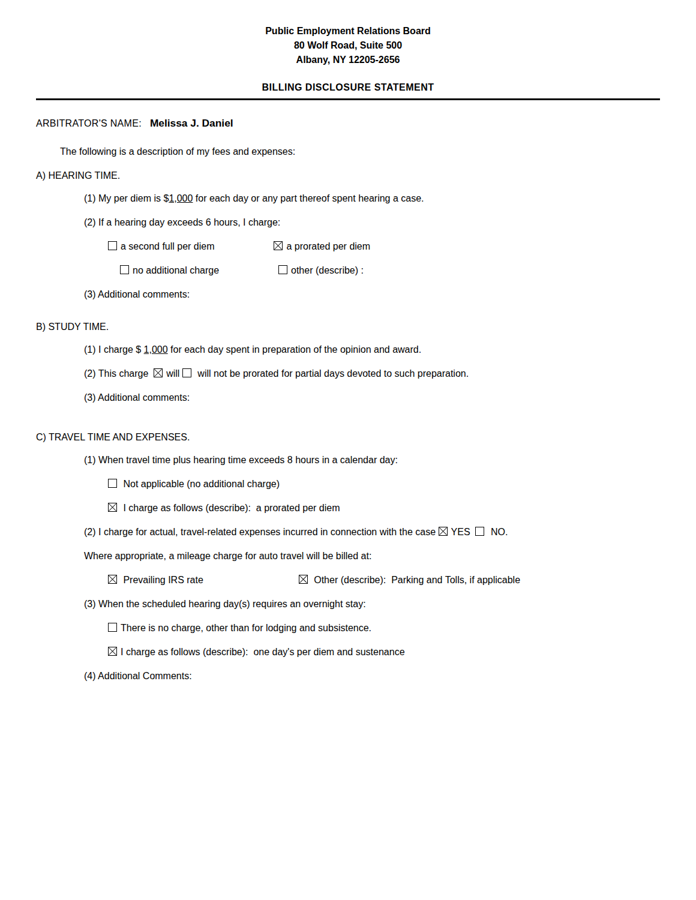Public Employment Relations Board
80 Wolf Road, Suite 500
Albany, NY 12205-2656
BILLING DISCLOSURE STATEMENT
ARBITRATOR'S NAME: Melissa J. Daniel
The following is a description of my fees and expenses:
A) HEARING TIME.
(1) My per diem is $1,000 for each day or any part thereof spent hearing a case.
(2) If a hearing day exceeds 6 hours, I charge:
a second full per diem a prorated per diem
no additional charge other (describe) :
(3) Additional comments:
B) STUDY TIME.
(1) I charge $ 1,000 for each day spent in preparation of the opinion and award.
(2) This charge will will not be prorated for partial days devoted to such preparation.
(3) Additional comments:
C) TRAVEL TIME AND EXPENSES.
(1) When travel time plus hearing time exceeds 8 hours in a calendar day:
Not applicable (no additional charge)
I charge as follows (describe): a prorated per diem
(2) I charge for actual, travel-related expenses incurred in connection with the case YES NO.
Where appropriate, a mileage charge for auto travel will be billed at:
Prevailing IRS rate Other (describe): Parking and Tolls, if applicable
(3) When the scheduled hearing day(s) requires an overnight stay:
There is no charge, other than for lodging and subsistence.
I charge as follows (describe): one day's per diem and sustenance
(4) Additional Comments: